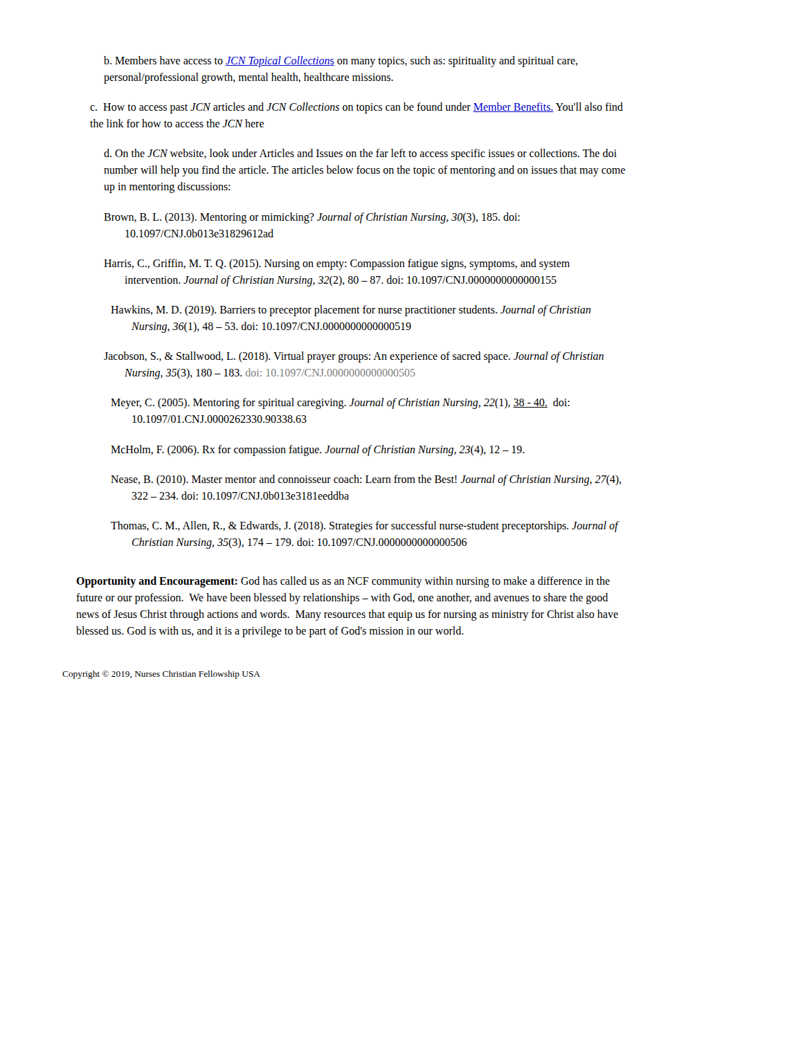b. Members have access to JCN Topical Collections on many topics, such as: spirituality and spiritual care, personal/professional growth, mental health, healthcare missions.
c. How to access past JCN articles and JCN Collections on topics can be found under Member Benefits. You'll also find the link for how to access the JCN here
d. On the JCN website, look under Articles and Issues on the far left to access specific issues or collections. The doi number will help you find the article. The articles below focus on the topic of mentoring and on issues that may come up in mentoring discussions:
Brown, B. L. (2013). Mentoring or mimicking? Journal of Christian Nursing, 30(3), 185. doi: 10.1097/CNJ.0b013e31829612ad
Harris, C., Griffin, M. T. Q. (2015). Nursing on empty: Compassion fatigue signs, symptoms, and system intervention. Journal of Christian Nursing, 32(2), 80 – 87. doi: 10.1097/CNJ.0000000000000155
Hawkins, M. D. (2019). Barriers to preceptor placement for nurse practitioner students. Journal of Christian Nursing, 36(1), 48 – 53. doi: 10.1097/CNJ.0000000000000519
Jacobson, S., & Stallwood, L. (2018). Virtual prayer groups: An experience of sacred space. Journal of Christian Nursing, 35(3), 180 – 183. doi: 10.1097/CNJ.0000000000000505
Meyer, C. (2005). Mentoring for spiritual caregiving. Journal of Christian Nursing, 22(1), 38 - 40. doi: 10.1097/01.CNJ.0000262330.90338.63
McHolm, F. (2006). Rx for compassion fatigue. Journal of Christian Nursing, 23(4), 12 – 19.
Nease, B. (2010). Master mentor and connoisseur coach: Learn from the Best! Journal of Christian Nursing, 27(4), 322 – 234. doi: 10.1097/CNJ.0b013e3181eeddba
Thomas, C. M., Allen, R., & Edwards, J. (2018). Strategies for successful nurse-student preceptorships. Journal of Christian Nursing, 35(3), 174 – 179. doi: 10.1097/CNJ.0000000000000506
Opportunity and Encouragement: God has called us as an NCF community within nursing to make a difference in the future or our profession. We have been blessed by relationships – with God, one another, and avenues to share the good news of Jesus Christ through actions and words. Many resources that equip us for nursing as ministry for Christ also have blessed us. God is with us, and it is a privilege to be part of God's mission in our world.
Copyright © 2019, Nurses Christian Fellowship USA